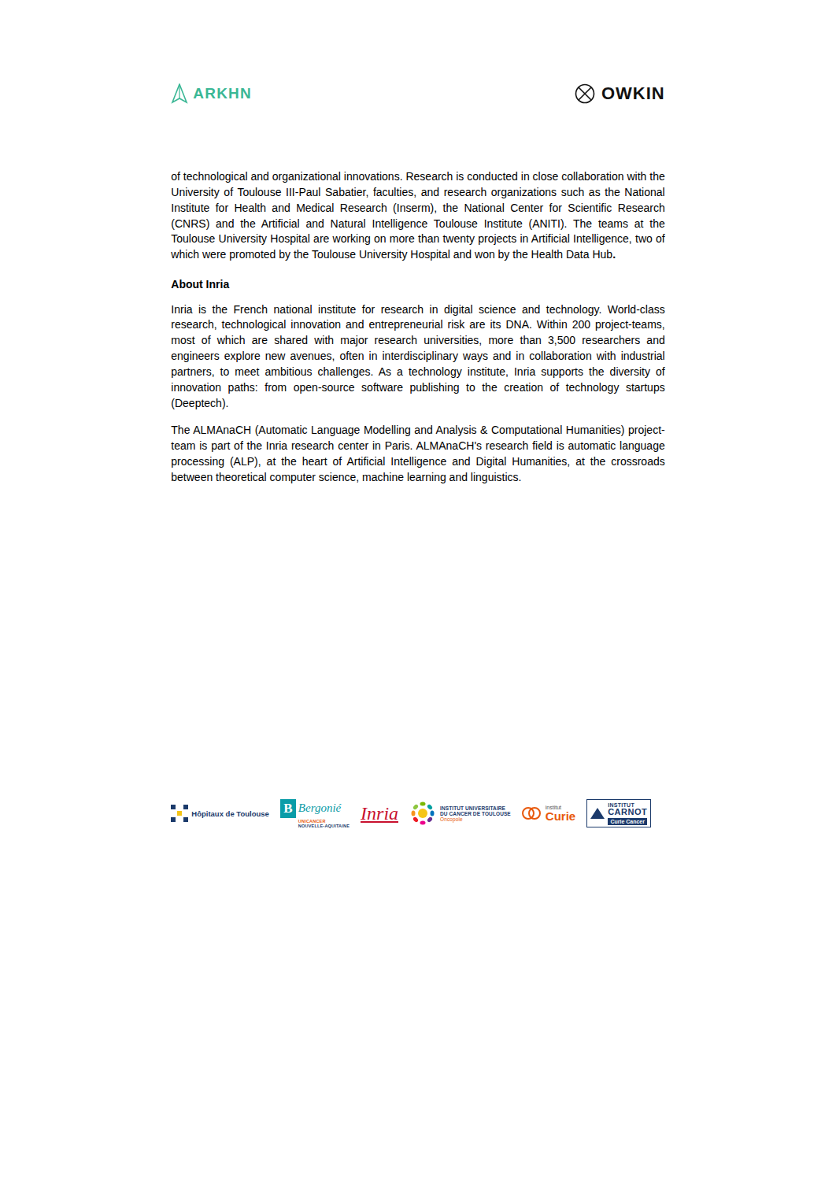ARKHN
OWKIN
of technological and organizational innovations. Research is conducted in close collaboration with the University of Toulouse III-Paul Sabatier, faculties, and research organizations such as the National Institute for Health and Medical Research (Inserm), the National Center for Scientific Research (CNRS) and the Artificial and Natural Intelligence Toulouse Institute (ANITI). The teams at the Toulouse University Hospital are working on more than twenty projects in Artificial Intelligence, two of which were promoted by the Toulouse University Hospital and won by the Health Data Hub.
About Inria
Inria is the French national institute for research in digital science and technology. World-class research, technological innovation and entrepreneurial risk are its DNA. Within 200 project-teams, most of which are shared with major research universities, more than 3,500 researchers and engineers explore new avenues, often in interdisciplinary ways and in collaboration with industrial partners, to meet ambitious challenges. As a technology institute, Inria supports the diversity of innovation paths: from open-source software publishing to the creation of technology startups (Deeptech).
The ALMAnaCH (Automatic Language Modelling and Analysis & Computational Humanities) project-team is part of the Inria research center in Paris. ALMAnaCH's research field is automatic language processing (ALP), at the heart of Artificial Intelligence and Digital Humanities, at the crossroads between theoretical computer science, machine learning and linguistics.
Hôpitaux de Toulouse
B
Bergonié
UNICANCER
NOUVELLE-AQUITAINE
Inria
INSTITUT UNIVERSITAIRE DU CANCER DE TOULOUSE Oncopole
institut Curie
INSTITUT CARNOT Curie Cancer